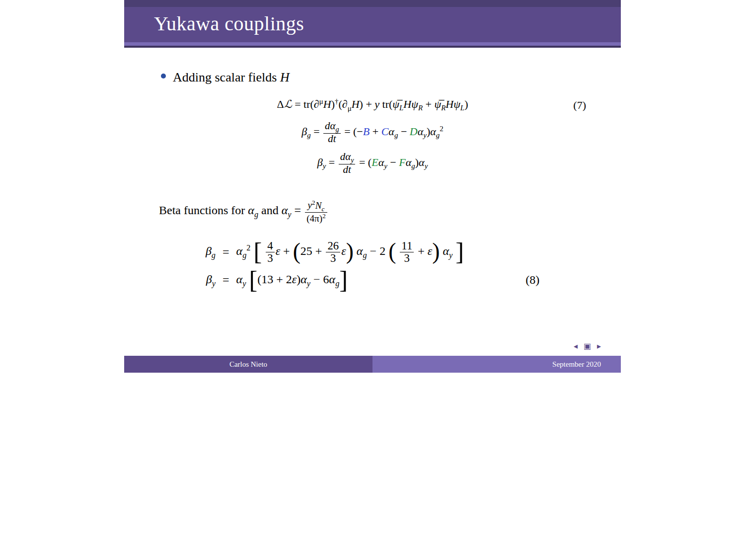Yukawa couplings
Adding scalar fields H
Δℒ = tr(∂μH)†(∂μH) + y tr(ψ̅LHψR + ψ̅RHψL) (7)
βg = dαg dt = (−B + Cαg − Dαy)αg2
βy = dαy dt = (Eαy − Fαg)αy
Beta functions for αg and αy = y2Nc(4π)2
| β g | = | α g 2 [ 4 3 ε + ( 25 + 26 3 ε ) α g − 2 ( 11 3 + ε ) α y ] | |
| β y | = | α y [ (13 + 2 ε ) α y − 6 α g ] | (8) |
◂ ▣ ▸
Carlos Nieto
September 2020